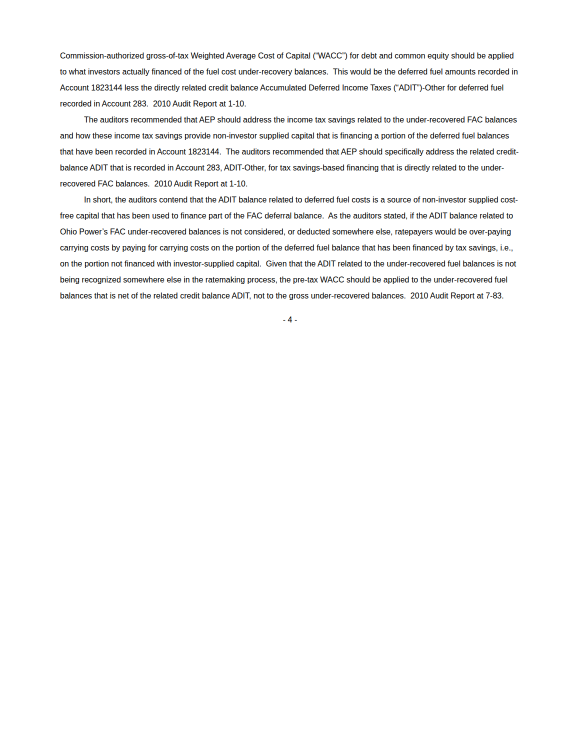Commission-authorized gross-of-tax Weighted Average Cost of Capital (“WACC”) for debt and common equity should be applied to what investors actually financed of the fuel cost under-recovery balances. This would be the deferred fuel amounts recorded in Account 1823144 less the directly related credit balance Accumulated Deferred Income Taxes (“ADIT”)-Other for deferred fuel recorded in Account 283. 2010 Audit Report at 1-10.
The auditors recommended that AEP should address the income tax savings related to the under-recovered FAC balances and how these income tax savings provide non-investor supplied capital that is financing a portion of the deferred fuel balances that have been recorded in Account 1823144. The auditors recommended that AEP should specifically address the related credit-balance ADIT that is recorded in Account 283, ADIT-Other, for tax savings-based financing that is directly related to the under-recovered FAC balances. 2010 Audit Report at 1-10.
In short, the auditors contend that the ADIT balance related to deferred fuel costs is a source of non-investor supplied cost-free capital that has been used to finance part of the FAC deferral balance. As the auditors stated, if the ADIT balance related to Ohio Power’s FAC under-recovered balances is not considered, or deducted somewhere else, ratepayers would be over-paying carrying costs by paying for carrying costs on the portion of the deferred fuel balance that has been financed by tax savings, i.e., on the portion not financed with investor-supplied capital. Given that the ADIT related to the under-recovered fuel balances is not being recognized somewhere else in the ratemaking process, the pre-tax WACC should be applied to the under-recovered fuel balances that is net of the related credit balance ADIT, not to the gross under-recovered balances. 2010 Audit Report at 7-83.
- 4 -